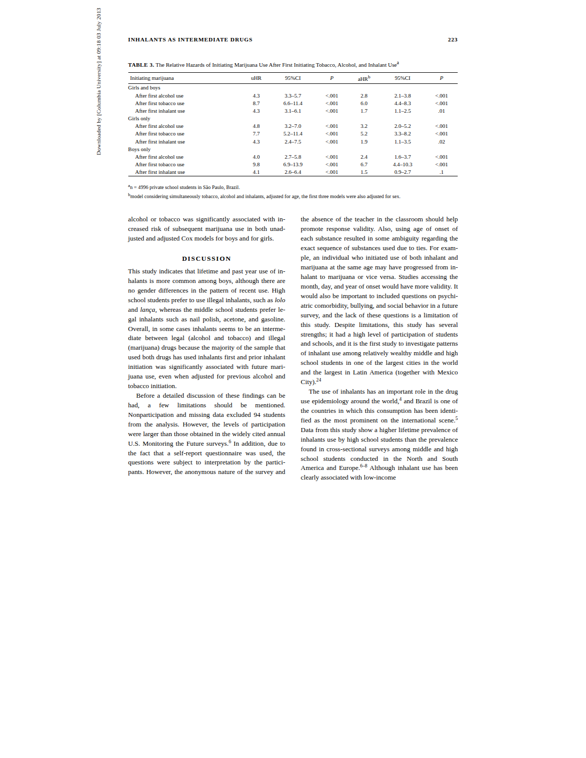Downloaded by [Columbia University] at 09:18 03 July 2013
Inhalants as Intermediate Drugs 223
TABLE 3. The Relative Hazards of Initiating Marijuana Use After First Initiating Tobacco, Alcohol, and Inhalant Usea
| Initiating marijuana | uHR | 95%CI | P | aHR b | 95%CI | P |
| --- | --- | --- | --- | --- | --- | --- |
| Girls and boys | | | | | | |
| After first alcohol use | 4.3 | 3.3–5.7 | <.001 | 2.8 | 2.1–3.8 | <.001 |
| After first tobacco use | 8.7 | 6.6–11.4 | <.001 | 6.0 | 4.4–8.3 | <.001 |
| After first inhalant use | 4.3 | 3.1–6.1 | <.001 | 1.7 | 1.1–2.5 | .01 |
| Girls only | | | | | | |
| After first alcohol use | 4.8 | 3.2–7.0 | <.001 | 3.2 | 2.0–5.2 | <.001 |
| After first tobacco use | 7.7 | 5.2–11.4 | <.001 | 5.2 | 3.3–8.2 | <.001 |
| After first inhalant use | 4.3 | 2.4–7.5 | <.001 | 1.9 | 1.1–3.5 | .02 |
| Boys only | | | | | | |
| After first alcohol use | 4.0 | 2.7–5.8 | <.001 | 2.4 | 1.6–3.7 | <.001 |
| After first tobacco use | 9.8 | 6.9–13.9 | <.001 | 6.7 | 4.4–10.3 | <.001 |
| After first inhalant use | 4.1 | 2.6–6.4 | <.001 | 1.5 | 0.9–2.7 | .1 |
an = 4996 private school students in São Paulo, Brazil.
bmodel considering simultaneously tobacco, alcohol and inhalants, adjusted for age, the first three models were also adjusted for sex.
alcohol or tobacco was significantly associated with increased risk of subsequent marijuana use in both unadjusted and adjusted Cox models for boys and for girls.
DISCUSSION
This study indicates that lifetime and past year use of inhalants is more common among boys, although there are no gender differences in the pattern of recent use. High school students prefer to use illegal inhalants, such as lolo and lança, whereas the middle school students prefer legal inhalants such as nail polish, acetone, and gasoline. Overall, in some cases inhalants seems to be an intermediate between legal (alcohol and tobacco) and illegal (marijuana) drugs because the majority of the sample that used both drugs has used inhalants first and prior inhalant initiation was significantly associated with future marijuana use, even when adjusted for previous alcohol and tobacco initiation.
Before a detailed discussion of these findings can be had, a few limitations should be mentioned. Nonparticipation and missing data excluded 94 students from the analysis. However, the levels of participation were larger than those obtained in the widely cited annual U.S. Monitoring the Future surveys.6 In addition, due to the fact that a self-report questionnaire was used, the questions were subject to interpretation by the participants. However, the anonymous nature of the survey and the absence of the teacher in the classroom should help promote response validity. Also, using age of onset of each substance resulted in some ambiguity regarding the exact sequence of substances used due to ties. For example, an individual who initiated use of both inhalant and marijuana at the same age may have progressed from inhalant to marijuana or vice versa. Studies accessing the month, day, and year of onset would have more validity. It would also be important to included questions on psychiatric comorbidity, bullying, and social behavior in a future survey, and the lack of these questions is a limitation of this study. Despite limitations, this study has several strengths; it had a high level of participation of students and schools, and it is the first study to investigate patterns of inhalant use among relatively wealthy middle and high school students in one of the largest cities in the world and the largest in Latin America (together with Mexico City).24
The use of inhalants has an important role in the drug use epidemiology around the world,4 and Brazil is one of the countries in which this consumption has been identified as the most prominent on the international scene.5 Data from this study show a higher lifetime prevalence of inhalants use by high school students than the prevalence found in cross-sectional surveys among middle and high school students conducted in the North and South America and Europe.6–8 Although inhalant use has been clearly associated with low-income